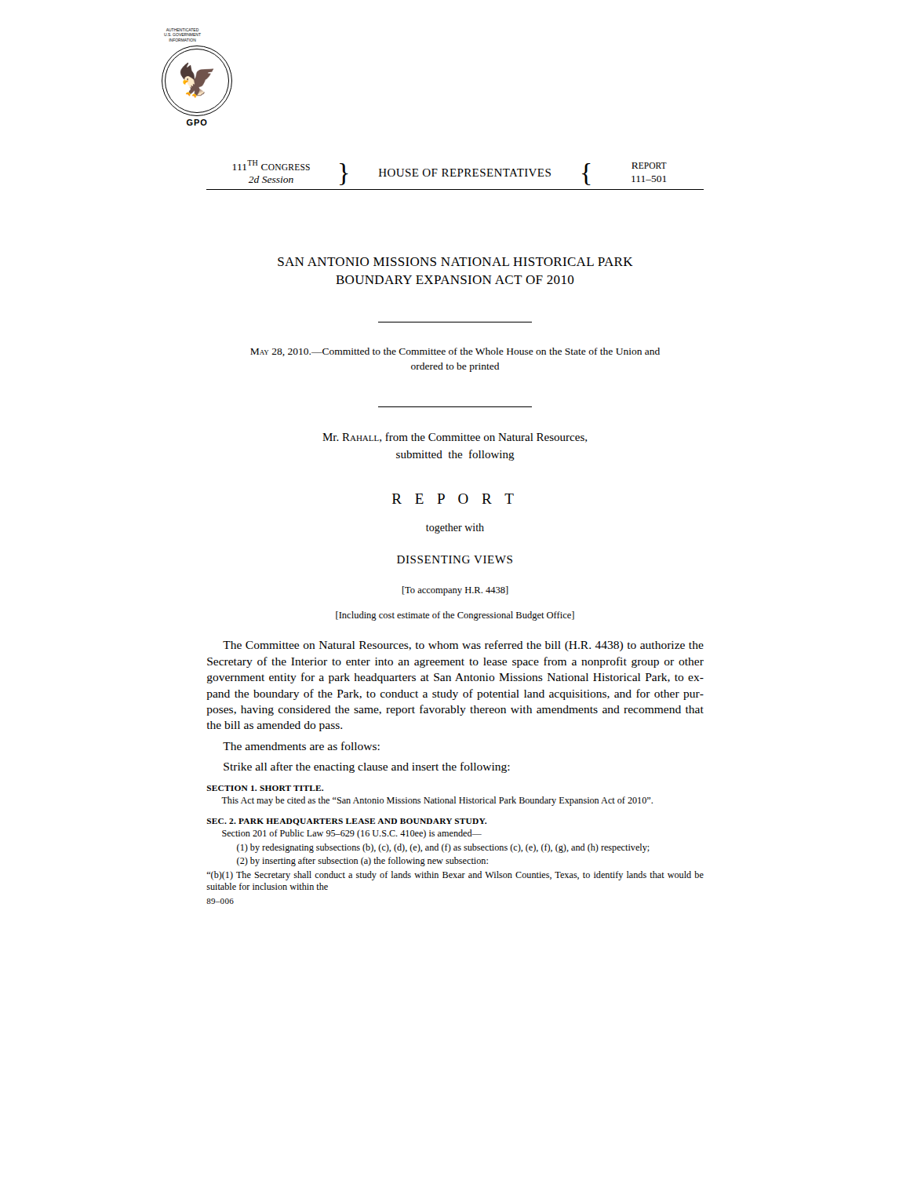Authenticated
U.S. Government
Information
🦅
GPO
| 111 TH C ONGRESS 2d Session | } | HOUSE OF REPRESENTATIVES | { | R EPORT 111–501 |
San Antonio Missions National Historical Park
Boundary Expansion Act of 2010
May 28, 2010.—Committed to the Committee of the Whole House on the State of the Union and ordered to be printed
Mr. Rahall, from the Committee on Natural Resources,
submitted the following
R E P O R T
together with
DISSENTING VIEWS
[To accompany H.R. 4438]
[Including cost estimate of the Congressional Budget Office]
The Committee on Natural Resources, to whom was referred the bill (H.R. 4438) to authorize the Secretary of the Interior to enter into an agreement to lease space from a nonprofit group or other government entity for a park headquarters at San Antonio Missions National Historical Park, to expand the boundary of the Park, to conduct a study of potential land acquisitions, and for other purposes, having considered the same, report favorably thereon with amendments and recommend that the bill as amended do pass.
The amendments are as follows:
Strike all after the enacting clause and insert the following:
SECTION 1. SHORT TITLE.
This Act may be cited as the “San Antonio Missions National Historical Park Boundary Expansion Act of 2010”.
SEC. 2. PARK HEADQUARTERS LEASE AND BOUNDARY STUDY.
Section 201 of Public Law 95–629 (16 U.S.C. 410ee) is amended—
(1) by redesignating subsections (b), (c), (d), (e), and (f) as subsections (c), (e), (f), (g), and (h) respectively;
(2) by inserting after subsection (a) the following new subsection:
“(b)(1) The Secretary shall conduct a study of lands within Bexar and Wilson Counties, Texas, to identify lands that would be suitable for inclusion within the
89–006